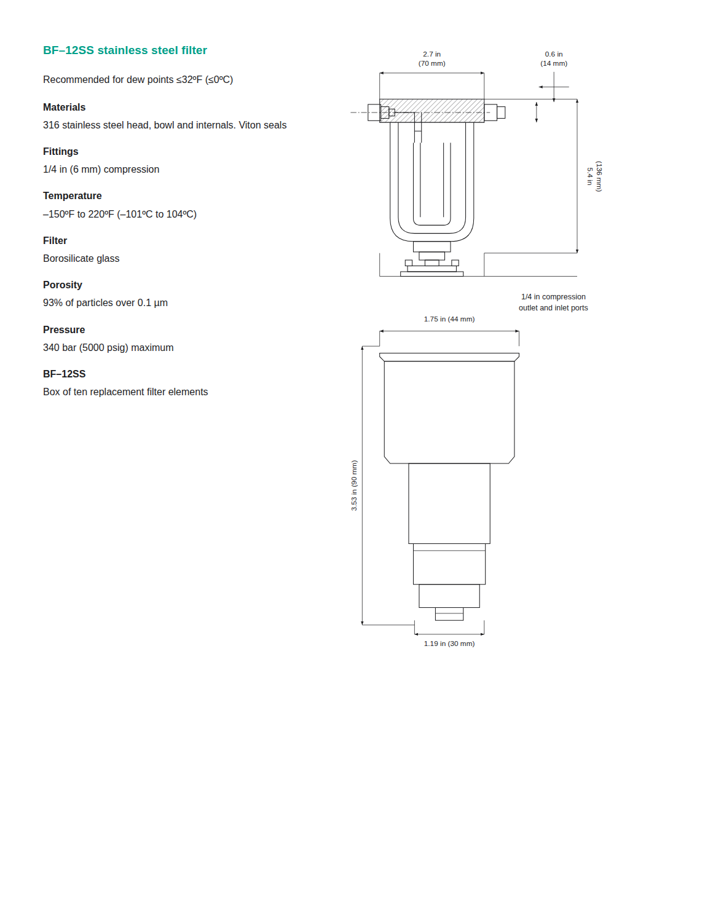BF–12SS stainless steel filter
Recommended for dew points ≤32ºF (≤0ºC)
Materials
316 stainless steel head, bowl and internals. Viton seals
Fittings
1/4 in (6 mm) compression
Temperature
–150ºF to 220ºF (–101ºC to 104ºC)
Filter
Borosilicate glass
Porosity
93% of particles over 0.1 µm
Pressure
340 bar (5000 psig) maximum
BF–12SS
Box of ten replacement filter elements
2.7 in (70 mm) 0.6 in (14 mm) 5.4 in (136 mm)
1/4 in compression
outlet and inlet ports
1.75 in (44 mm) 3.53 in (90 mm) 1.19 in (30 mm)